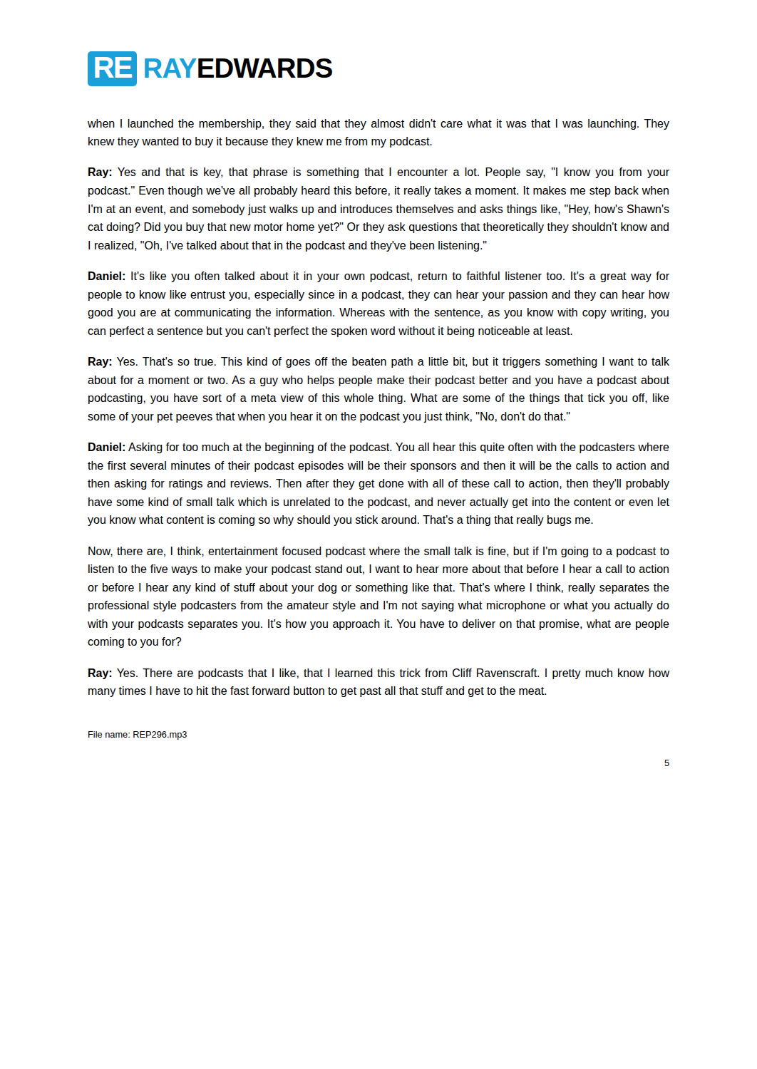RE RAY EDWARDS
when I launched the membership, they said that they almost didn't care what it was that I was launching. They knew they wanted to buy it because they knew me from my podcast.
Ray: Yes and that is key, that phrase is something that I encounter a lot. People say, "I know you from your podcast." Even though we've all probably heard this before, it really takes a moment. It makes me step back when I'm at an event, and somebody just walks up and introduces themselves and asks things like, "Hey, how's Shawn's cat doing? Did you buy that new motor home yet?" Or they ask questions that theoretically they shouldn't know and I realized, "Oh, I've talked about that in the podcast and they've been listening."
Daniel: It's like you often talked about it in your own podcast, return to faithful listener too. It's a great way for people to know like entrust you, especially since in a podcast, they can hear your passion and they can hear how good you are at communicating the information. Whereas with the sentence, as you know with copy writing, you can perfect a sentence but you can't perfect the spoken word without it being noticeable at least.
Ray: Yes. That's so true. This kind of goes off the beaten path a little bit, but it triggers something I want to talk about for a moment or two. As a guy who helps people make their podcast better and you have a podcast about podcasting, you have sort of a meta view of this whole thing. What are some of the things that tick you off, like some of your pet peeves that when you hear it on the podcast you just think, "No, don't do that."
Daniel: Asking for too much at the beginning of the podcast. You all hear this quite often with the podcasters where the first several minutes of their podcast episodes will be their sponsors and then it will be the calls to action and then asking for ratings and reviews. Then after they get done with all of these call to action, then they'll probably have some kind of small talk which is unrelated to the podcast, and never actually get into the content or even let you know what content is coming so why should you stick around. That's a thing that really bugs me.
Now, there are, I think, entertainment focused podcast where the small talk is fine, but if I'm going to a podcast to listen to the five ways to make your podcast stand out, I want to hear more about that before I hear a call to action or before I hear any kind of stuff about your dog or something like that. That's where I think, really separates the professional style podcasters from the amateur style and I'm not saying what microphone or what you actually do with your podcasts separates you. It's how you approach it. You have to deliver on that promise, what are people coming to you for?
Ray: Yes. There are podcasts that I like, that I learned this trick from Cliff Ravenscraft. I pretty much know how many times I have to hit the fast forward button to get past all that stuff and get to the meat.
File name: REP296.mp3
5